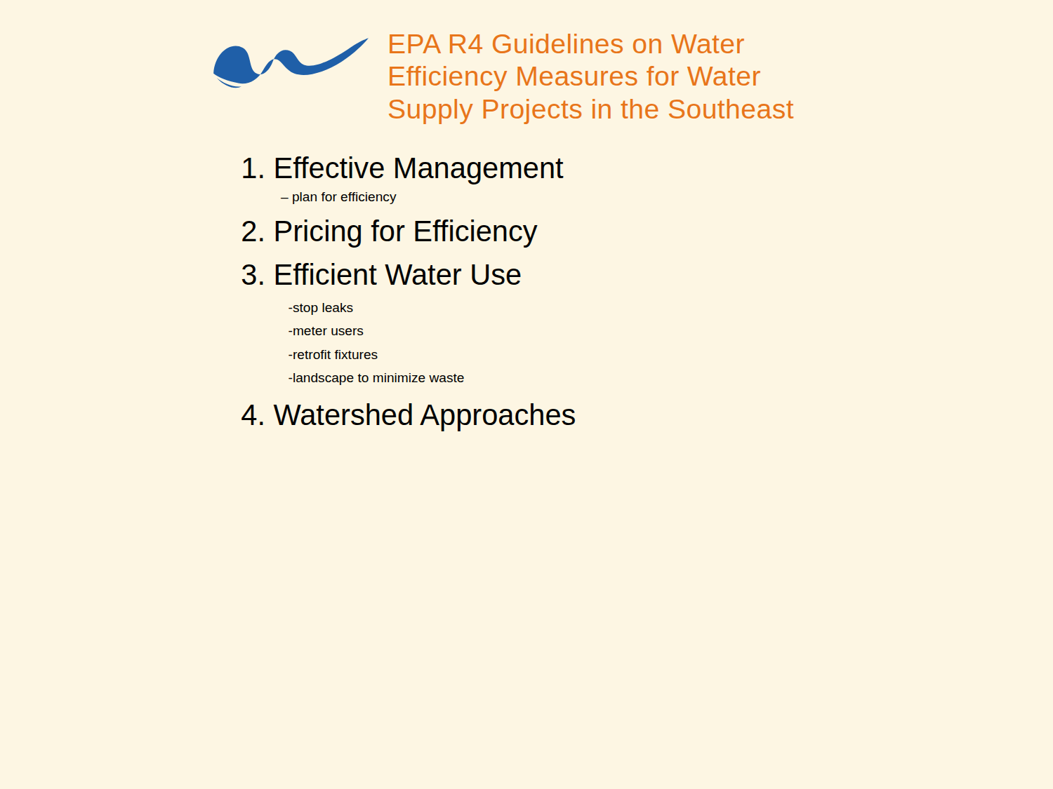EPA R4 Guidelines on Water Efficiency Measures for Water Supply Projects in the Southeast
Effective Management
plan for efficiency
Pricing for Efficiency
Efficient Water Use
stop leaks
meter users
retrofit fixtures
landscape to minimize waste
Watershed Approaches